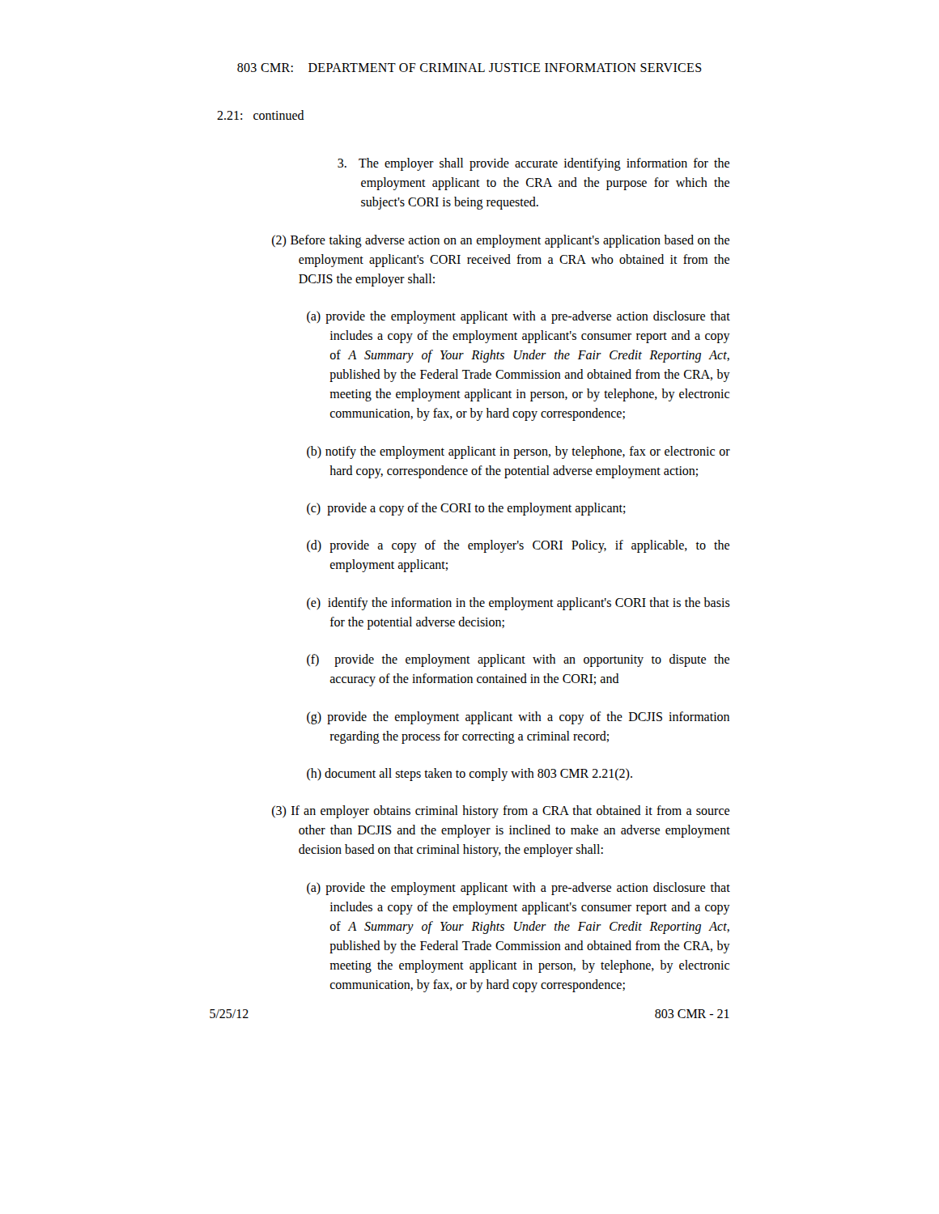803 CMR: DEPARTMENT OF CRIMINAL JUSTICE INFORMATION SERVICES
2.21: continued
3. The employer shall provide accurate identifying information for the employment applicant to the CRA and the purpose for which the subject's CORI is being requested.
(2) Before taking adverse action on an employment applicant's application based on the employment applicant's CORI received from a CRA who obtained it from the DCJIS the employer shall:
(a) provide the employment applicant with a pre-adverse action disclosure that includes a copy of the employment applicant's consumer report and a copy of A Summary of Your Rights Under the Fair Credit Reporting Act, published by the Federal Trade Commission and obtained from the CRA, by meeting the employment applicant in person, or by telephone, by electronic communication, by fax, or by hard copy correspondence;
(b) notify the employment applicant in person, by telephone, fax or electronic or hard copy, correspondence of the potential adverse employment action;
(c) provide a copy of the CORI to the employment applicant;
(d) provide a copy of the employer's CORI Policy, if applicable, to the employment applicant;
(e) identify the information in the employment applicant's CORI that is the basis for the potential adverse decision;
(f) provide the employment applicant with an opportunity to dispute the accuracy of the information contained in the CORI; and
(g) provide the employment applicant with a copy of the DCJIS information regarding the process for correcting a criminal record;
(h) document all steps taken to comply with 803 CMR 2.21(2).
(3) If an employer obtains criminal history from a CRA that obtained it from a source other than DCJIS and the employer is inclined to make an adverse employment decision based on that criminal history, the employer shall:
(a) provide the employment applicant with a pre-adverse action disclosure that includes a copy of the employment applicant's consumer report and a copy of A Summary of Your Rights Under the Fair Credit Reporting Act, published by the Federal Trade Commission and obtained from the CRA, by meeting the employment applicant in person, by telephone, by electronic communication, by fax, or by hard copy correspondence;
5/25/12 803 CMR - 21